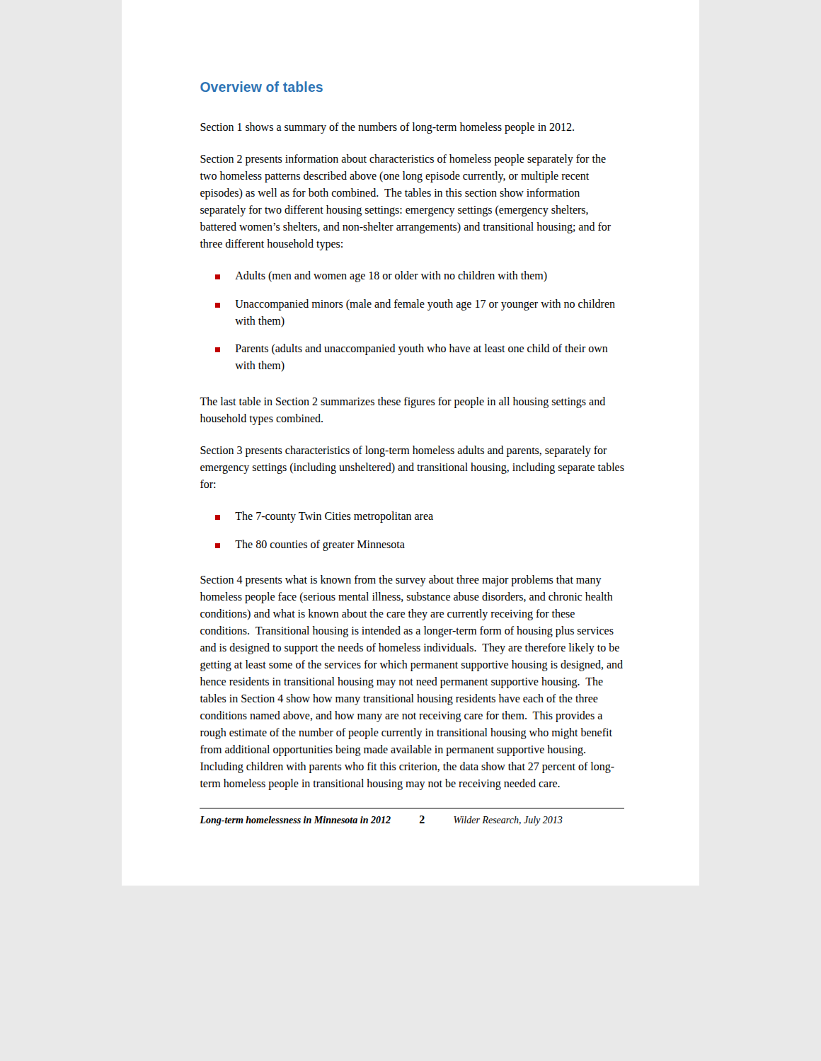Overview of tables
Section 1 shows a summary of the numbers of long-term homeless people in 2012.
Section 2 presents information about characteristics of homeless people separately for the two homeless patterns described above (one long episode currently, or multiple recent episodes) as well as for both combined. The tables in this section show information separately for two different housing settings: emergency settings (emergency shelters, battered women’s shelters, and non-shelter arrangements) and transitional housing; and for three different household types:
Adults (men and women age 18 or older with no children with them)
Unaccompanied minors (male and female youth age 17 or younger with no children with them)
Parents (adults and unaccompanied youth who have at least one child of their own with them)
The last table in Section 2 summarizes these figures for people in all housing settings and household types combined.
Section 3 presents characteristics of long-term homeless adults and parents, separately for emergency settings (including unsheltered) and transitional housing, including separate tables for:
The 7-county Twin Cities metropolitan area
The 80 counties of greater Minnesota
Section 4 presents what is known from the survey about three major problems that many homeless people face (serious mental illness, substance abuse disorders, and chronic health conditions) and what is known about the care they are currently receiving for these conditions. Transitional housing is intended as a longer-term form of housing plus services and is designed to support the needs of homeless individuals. They are therefore likely to be getting at least some of the services for which permanent supportive housing is designed, and hence residents in transitional housing may not need permanent supportive housing. The tables in Section 4 show how many transitional housing residents have each of the three conditions named above, and how many are not receiving care for them. This provides a rough estimate of the number of people currently in transitional housing who might benefit from additional opportunities being made available in permanent supportive housing. Including children with parents who fit this criterion, the data show that 27 percent of long-term homeless people in transitional housing may not be receiving needed care.
Long-term homelessness in Minnesota in 2012 2 Wilder Research, July 2013